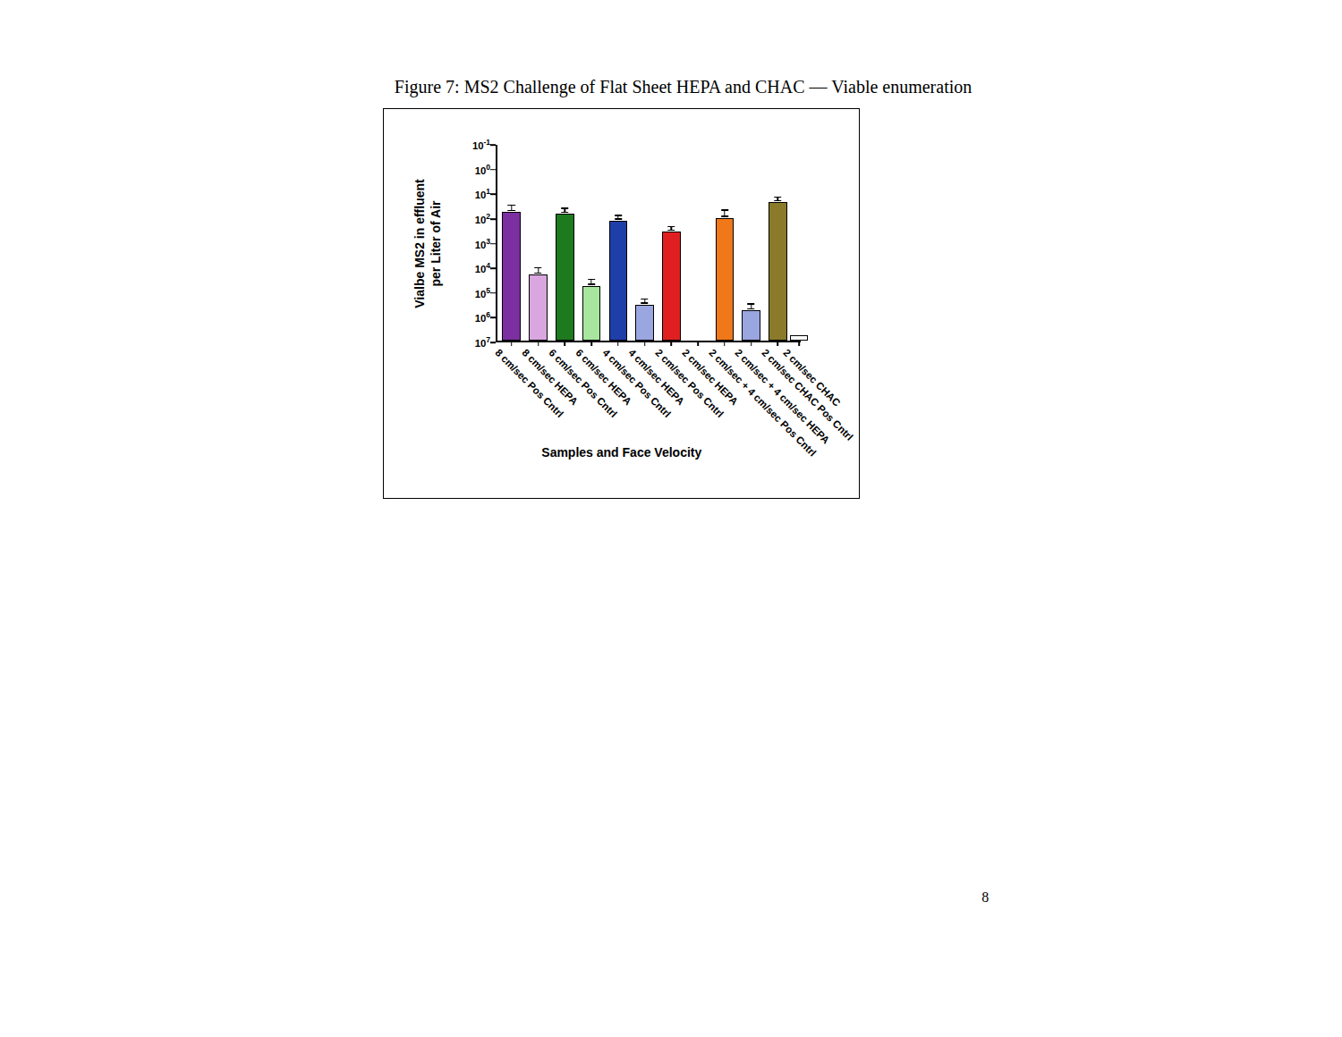Figure 7: MS2 Challenge of Flat Sheet HEPA and CHAC — Viable enumeration
Vialbe MS2 in effluent
per Liter of Air
107
106
105
104
103
102
101
100
10-1
1: 8 cm/sec Pos Cntrl ~1.6e5
8: 2 cm/sec HEPA (no visible bar / below detection)
8 cm/sec Pos Cntrl
8 cm/sec HEPA
6 cm/sec Pos Cntrl
6 cm/sec HEPA
4 cm/sec Pos Cntrl
4 cm/sec HEPA
2 cm/sec Pos Cntrl
2 cm/sec HEPA
2 cm/sec + 4 cm/sec Pos Cntrl
2 cm/sec + 4 cm/sec HEPA
2 cm/sec CHAC Pos Cntrl
2 cm/sec CHAC
Samples and Face Velocity
8